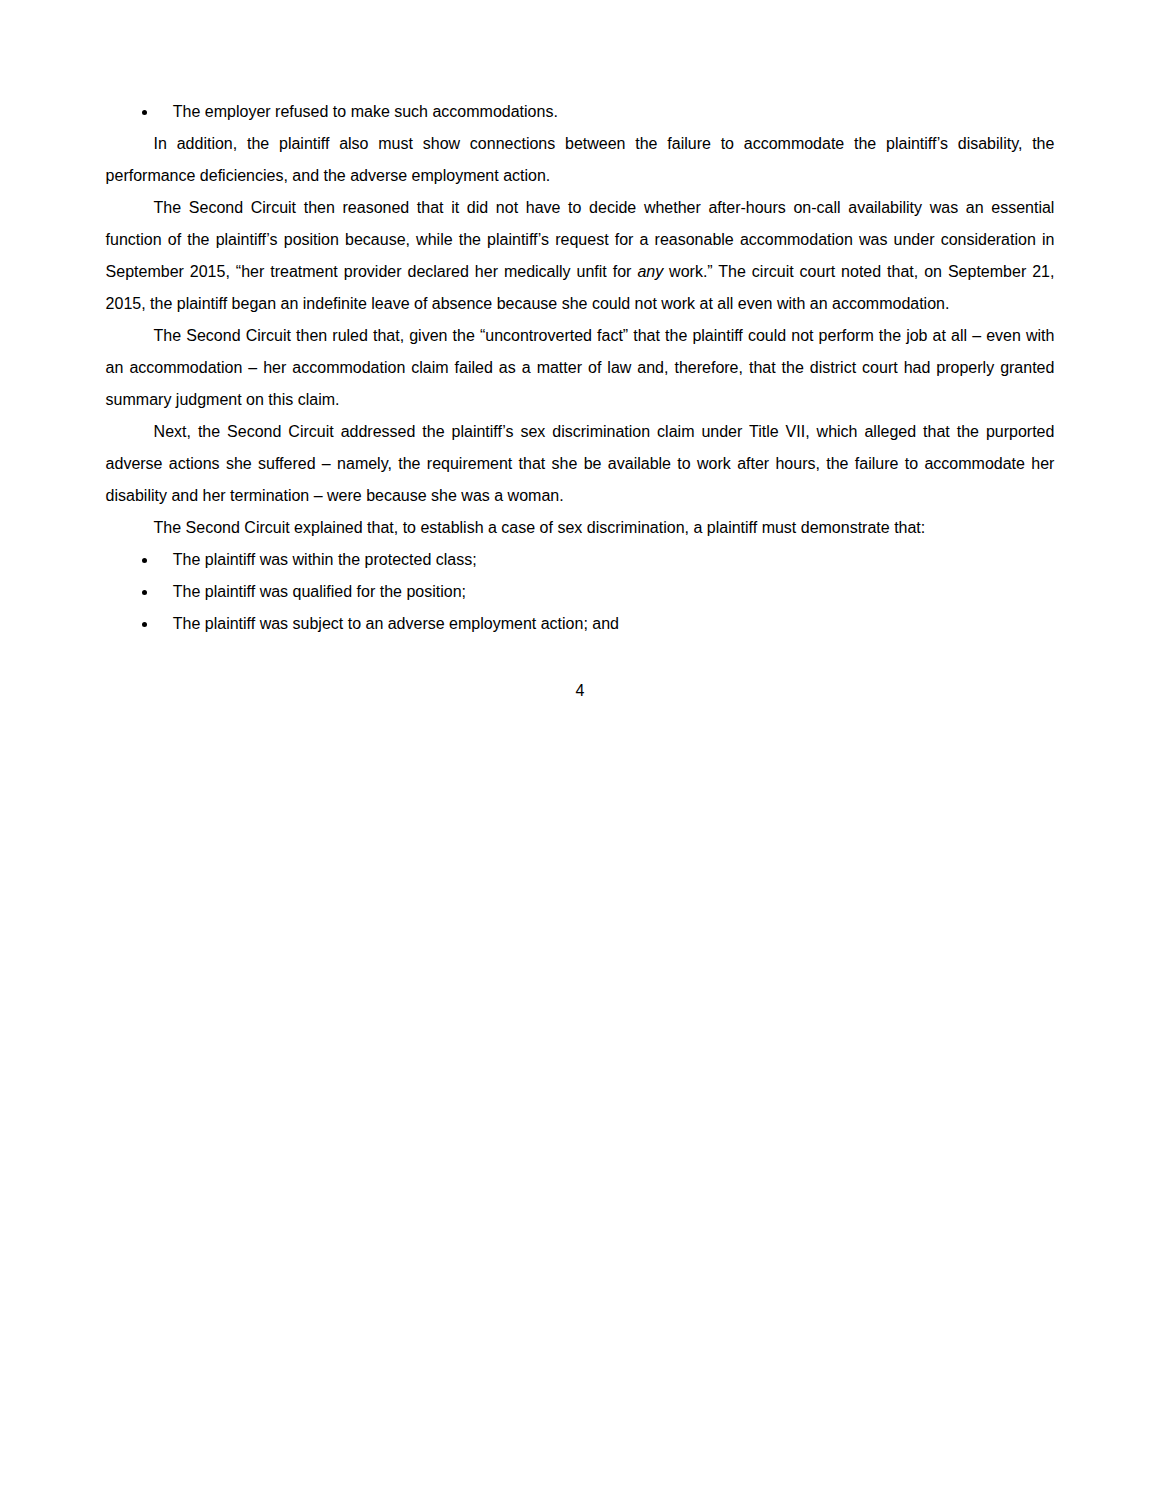The employer refused to make such accommodations.
In addition, the plaintiff also must show connections between the failure to accommodate the plaintiff’s disability, the performance deficiencies, and the adverse employment action.
The Second Circuit then reasoned that it did not have to decide whether after-hours on-call availability was an essential function of the plaintiff’s position because, while the plaintiff’s request for a reasonable accommodation was under consideration in September 2015, “her treatment provider declared her medically unfit for any work.” The circuit court noted that, on September 21, 2015, the plaintiff began an indefinite leave of absence because she could not work at all even with an accommodation.
The Second Circuit then ruled that, given the “uncontroverted fact” that the plaintiff could not perform the job at all – even with an accommodation – her accommodation claim failed as a matter of law and, therefore, that the district court had properly granted summary judgment on this claim.
Next, the Second Circuit addressed the plaintiff’s sex discrimination claim under Title VII, which alleged that the purported adverse actions she suffered – namely, the requirement that she be available to work after hours, the failure to accommodate her disability and her termination – were because she was a woman.
The Second Circuit explained that, to establish a case of sex discrimination, a plaintiff must demonstrate that:
The plaintiff was within the protected class;
The plaintiff was qualified for the position;
The plaintiff was subject to an adverse employment action; and
4